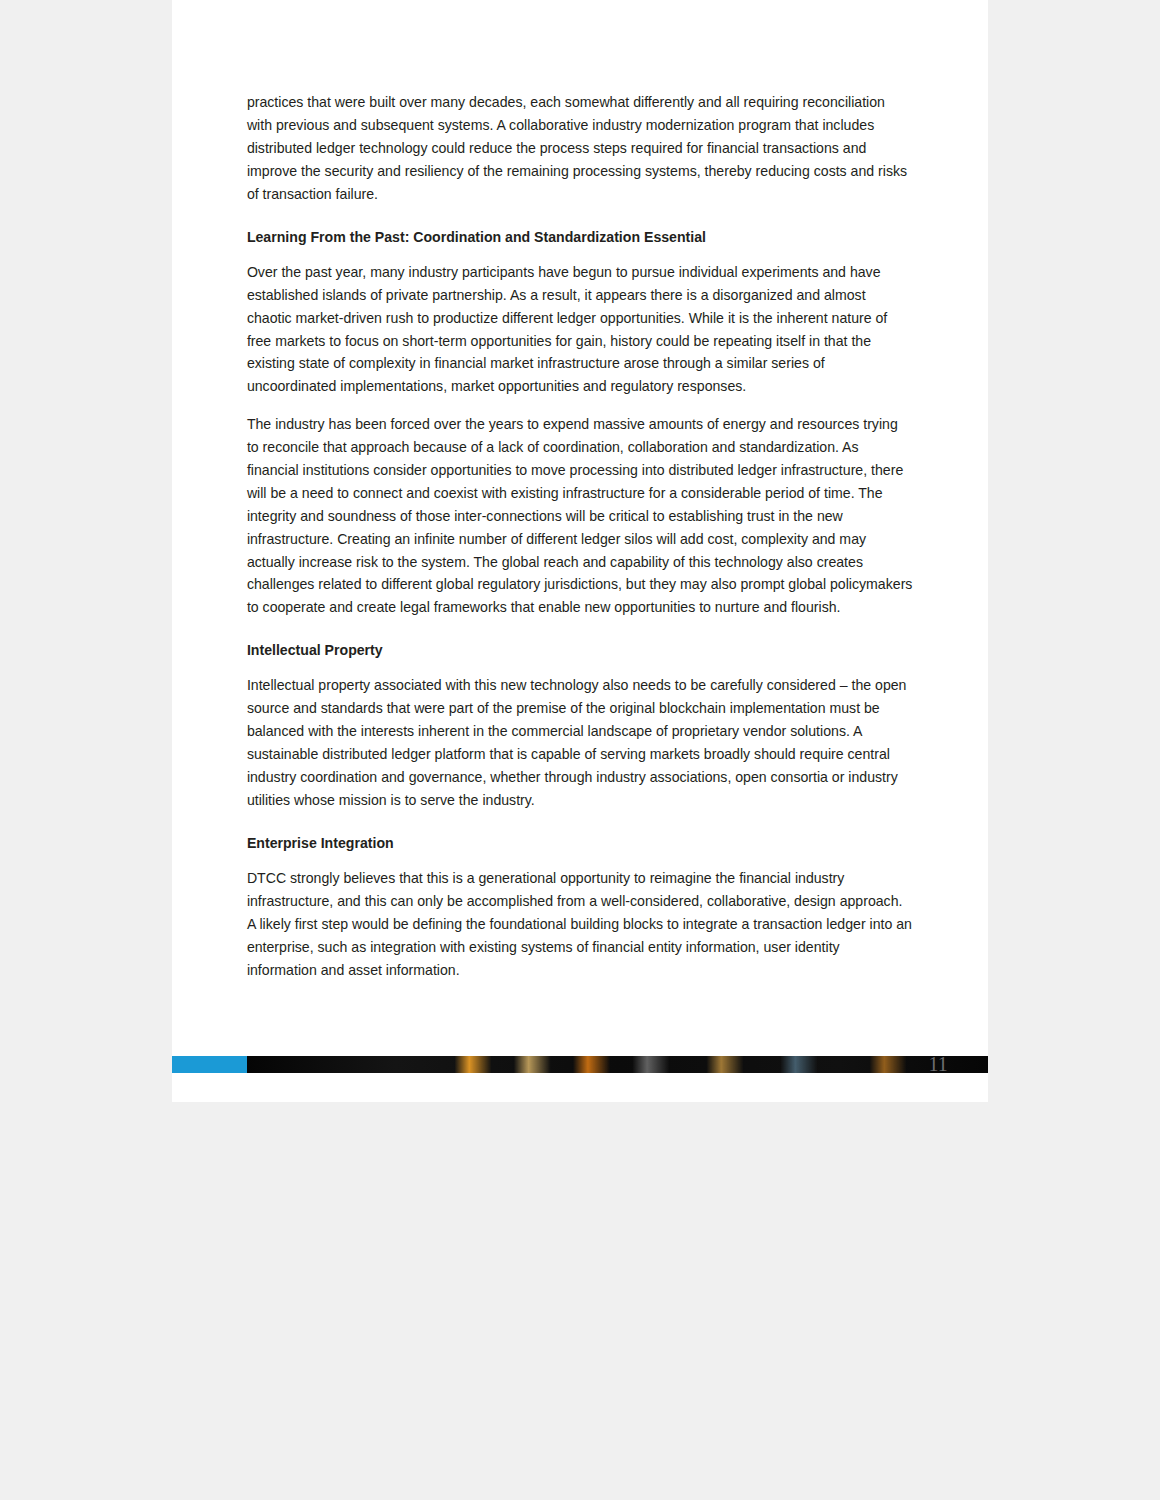practices that were built over many decades, each somewhat differently and all requiring reconciliation with previous and subsequent systems. A collaborative industry modernization program that includes distributed ledger technology could reduce the process steps required for financial transactions and improve the security and resiliency of the remaining processing systems, thereby reducing costs and risks of transaction failure.
Learning From the Past: Coordination and Standardization Essential
Over the past year, many industry participants have begun to pursue individual experiments and have established islands of private partnership. As a result, it appears there is a disorganized and almost chaotic market-driven rush to productize different ledger opportunities. While it is the inherent nature of free markets to focus on short-term opportunities for gain, history could be repeating itself in that the existing state of complexity in financial market infrastructure arose through a similar series of uncoordinated implementations, market opportunities and regulatory responses.
The industry has been forced over the years to expend massive amounts of energy and resources trying to reconcile that approach because of a lack of coordination, collaboration and standardization. As financial institutions consider opportunities to move processing into distributed ledger infrastructure, there will be a need to connect and coexist with existing infrastructure for a considerable period of time. The integrity and soundness of those inter-connections will be critical to establishing trust in the new infrastructure. Creating an infinite number of different ledger silos will add cost, complexity and may actually increase risk to the system. The global reach and capability of this technology also creates challenges related to different global regulatory jurisdictions, but they may also prompt global policymakers to cooperate and create legal frameworks that enable new opportunities to nurture and flourish.
Intellectual Property
Intellectual property associated with this new technology also needs to be carefully considered – the open source and standards that were part of the premise of the original blockchain implementation must be balanced with the interests inherent in the commercial landscape of proprietary vendor solutions. A sustainable distributed ledger platform that is capable of serving markets broadly should require central industry coordination and governance, whether through industry associations, open consortia or industry utilities whose mission is to serve the industry.
Enterprise Integration
DTCC strongly believes that this is a generational opportunity to reimagine the financial industry infrastructure, and this can only be accomplished from a well-considered, collaborative, design approach. A likely first step would be defining the foundational building blocks to integrate a transaction ledger into an enterprise, such as integration with existing systems of financial entity information, user identity information and asset information.
11